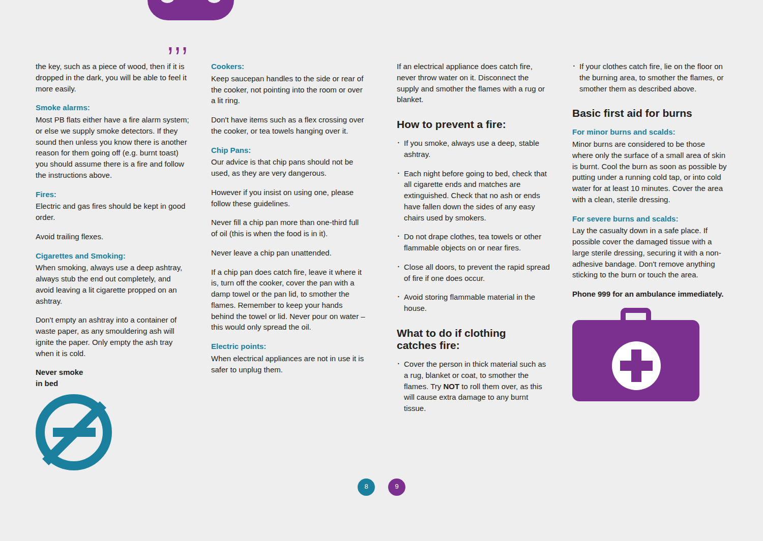’’’
the key, such as a piece of wood, then if it is dropped in the dark, you will be able to feel it more easily.
Smoke alarms:
Most PB flats either have a fire alarm system; or else we supply smoke detectors. If they sound then unless you know there is another reason for them going off (e.g. burnt toast) you should assume there is a fire and follow the instructions above.
Fires:
Electric and gas fires should be kept in good order.
Avoid trailing flexes.
Cigarettes and Smoking:
When smoking, always use a deep ashtray, always stub the end out completely, and avoid leaving a lit cigarette propped on an ashtray.
Don't empty an ashtray into a container of waste paper, as any smouldering ash will ignite the paper. Only empty the ash tray when it is cold.
Never smoke
in bed
Cookers:
Keep saucepan handles to the side or rear of the cooker, not pointing into the room or over a lit ring.
Don't have items such as a flex crossing over the cooker, or tea towels hanging over it.
Chip Pans:
Our advice is that chip pans should not be used, as they are very dangerous.
However if you insist on using one, please follow these guidelines.
Never fill a chip pan more than one-third full of oil (this is when the food is in it).
Never leave a chip pan unattended.
If a chip pan does catch fire, leave it where it is, turn off the cooker, cover the pan with a damp towel or the pan lid, to smother the flames. Remember to keep your hands behind the towel or lid. Never pour on water – this would only spread the oil.
Electric points:
When electrical appliances are not in use it is safer to unplug them.
8
If an electrical appliance does catch fire, never throw water on it. Disconnect the supply and smother the flames with a rug or blanket.
How to prevent a fire:
If you smoke, always use a deep, stable ashtray.
Each night before going to bed, check that all cigarette ends and matches are extinguished. Check that no ash or ends have fallen down the sides of any easy chairs used by smokers.
Do not drape clothes, tea towels or other flammable objects on or near fires.
Close all doors, to prevent the rapid spread of fire if one does occur.
Avoid storing flammable material in the house.
What to do if clothing
catches fire:
Cover the person in thick material such as a rug, blanket or coat, to smother the flames. Try NOT to roll them over, as this will cause extra damage to any burnt tissue.
If your clothes catch fire, lie on the floor on the burning area, to smother the flames, or smother them as described above.
Basic first aid for burns
For minor burns and scalds:
Minor burns are considered to be those where only the surface of a small area of skin is burnt. Cool the burn as soon as possible by putting under a running cold tap, or into cold water for at least 10 minutes. Cover the area with a clean, sterile dressing.
For severe burns and scalds:
Lay the casualty down in a safe place. If possible cover the damaged tissue with a large sterile dressing, securing it with a non-adhesive bandage. Don't remove anything sticking to the burn or touch the area.
Phone 999 for an ambulance immediately.
9